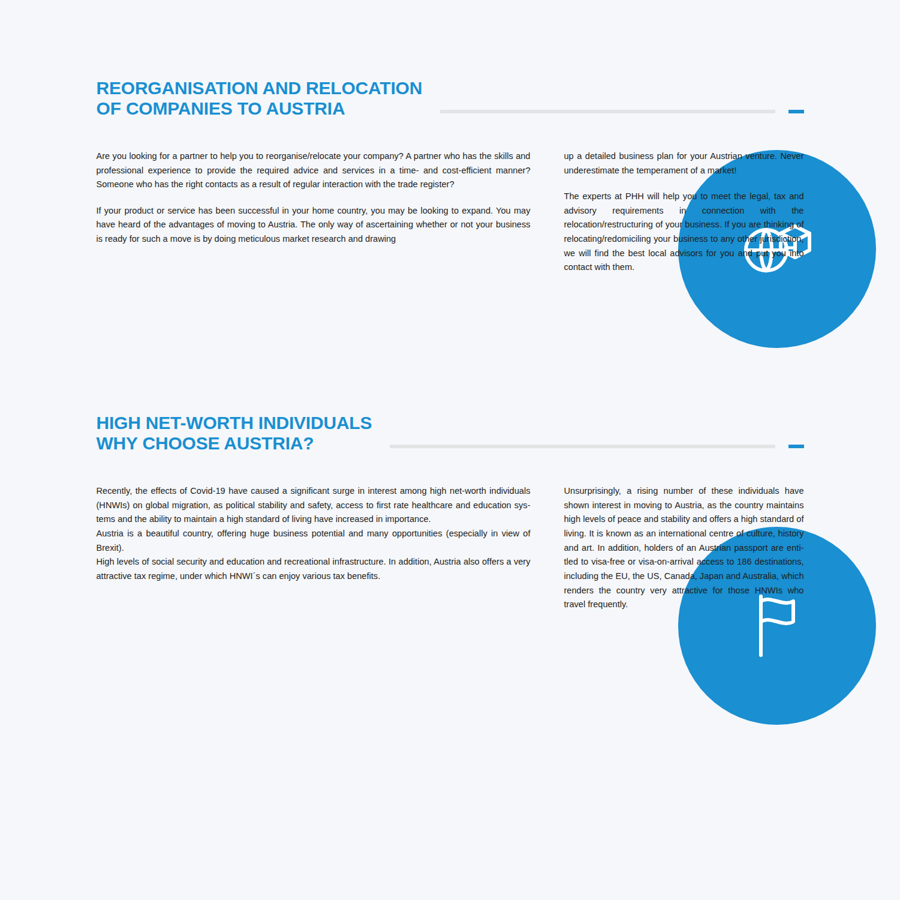Reorganisation and relocation
of companies to Austria
Are you looking for a partner to help you to reorganise/relocate your company? A partner who has the skills and professional experience to provide the required advice and services in a time- and cost-efficient manner? Someone who has the right contacts as a result of regular interaction with the trade register?
If your product or service has been successful in your home country, you may be looking to expand. You may have heard of the advantages of moving to Austria. The only way of ascertaining whether or not your business is ready for such a move is by doing meticulous market research and drawing
up a detailed business plan for your Austrian venture. Never underestimate the temperament of a market!
The experts at PHH will help you to meet the legal, tax and advisory requirements in connection with the relocation/restructuring of your business. If you are thinking of relocating/redomiciling your business to any other jurisdiction, we will find the best local advisors for you and put you into contact with them.
High net-worth individuals
why choose Austria?
Recently, the effects of Covid-19 have caused a significant surge in interest among high net-worth individuals (HNWIs) on global migration, as political stability and safety, access to first rate healthcare and education systems and the ability to maintain a high standard of living have increased in importance.
Austria is a beautiful country, offering huge business potential and many opportunities (especially in view of Brexit).
High levels of social security and education and recreational infrastructure. In addition, Austria also offers a very attractive tax regime, under which HNWI´s can enjoy various tax benefits.
Unsurprisingly, a rising number of these individuals have shown interest in moving to Austria, as the country maintains high levels of peace and stability and offers a high standard of living. It is known as an international centre of culture, history and art. In addition, holders of an Austrian passport are entitled to visa-free or visa-on-arrival access to 186 destinations, including the EU, the US, Canada, Japan and Australia, which renders the country very attractive for those HNWIs who travel frequently.